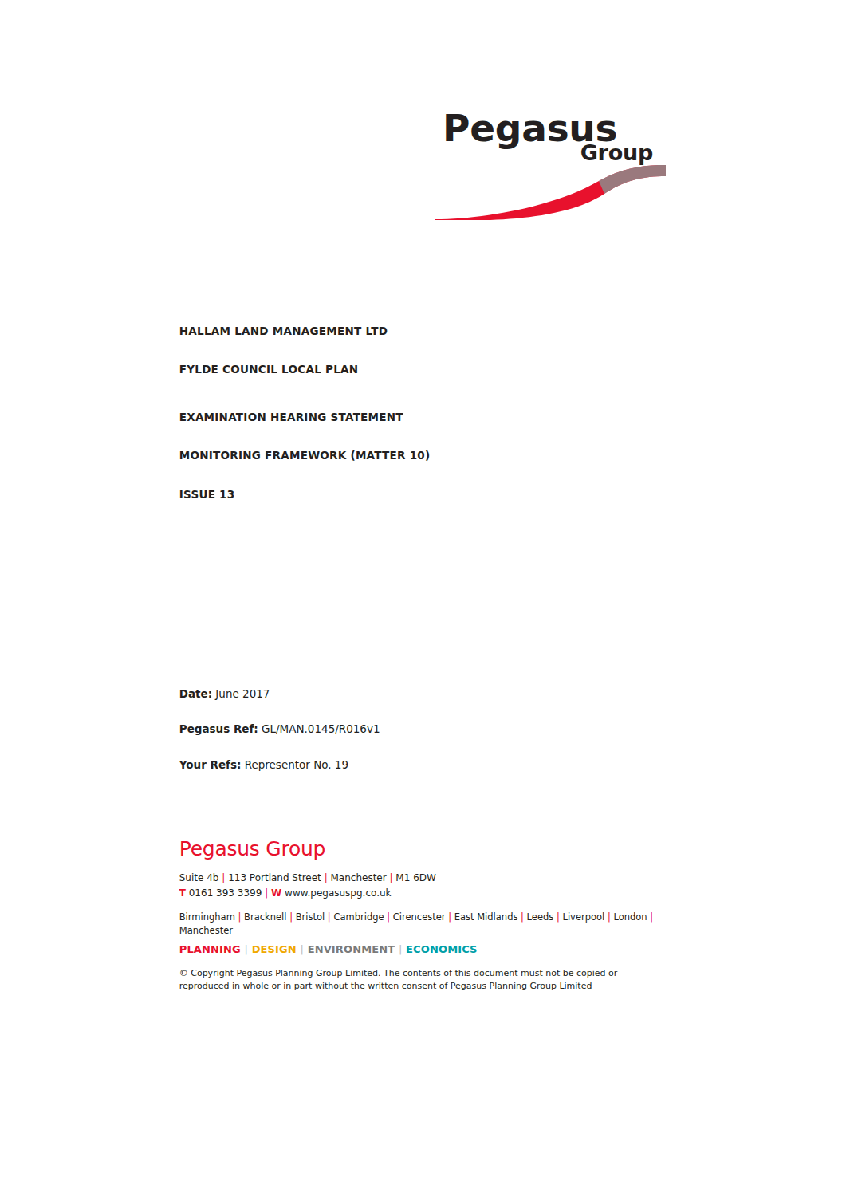Pegasus Group
HALLAM LAND MANAGEMENT LTD
FYLDE COUNCIL LOCAL PLAN
EXAMINATION HEARING STATEMENT
MONITORING FRAMEWORK (MATTER 10)
ISSUE 13
Date: June 2017
Pegasus Ref: GL/MAN.0145/R016v1
Your Refs: Representor No. 19
Pegasus Group
Suite 4b | 113 Portland Street | Manchester | M1 6DW
T 0161 393 3399 | W www.pegasuspg.co.uk
Birmingham | Bracknell | Bristol | Cambridge | Cirencester | East Midlands | Leeds | Liverpool | London | Manchester
PLANNING | DESIGN | ENVIRONMENT | ECONOMICS
© Copyright Pegasus Planning Group Limited. The contents of this document must not be copied or reproduced in whole or in part without the written consent of Pegasus Planning Group Limited